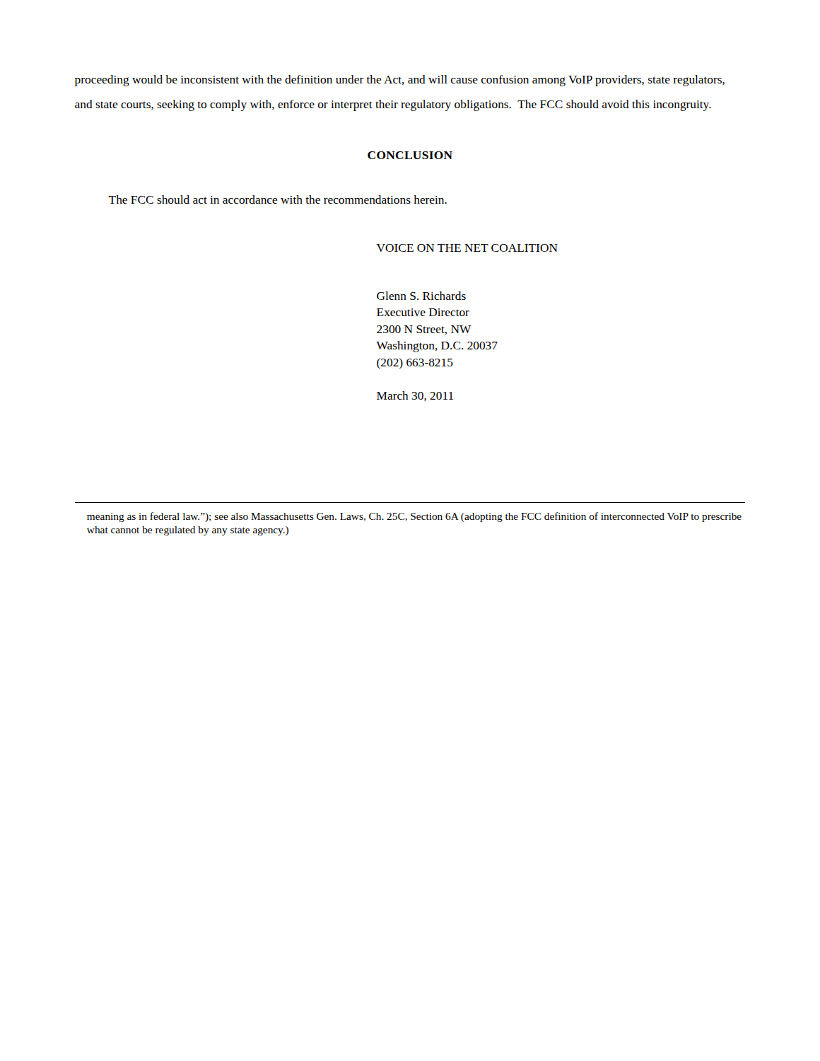proceeding would be inconsistent with the definition under the Act, and will cause confusion among VoIP providers, state regulators, and state courts, seeking to comply with, enforce or interpret their regulatory obligations. The FCC should avoid this incongruity.
CONCLUSION
The FCC should act in accordance with the recommendations herein.
VOICE ON THE NET COALITION
Glenn S. Richards
Executive Director
2300 N Street, NW
Washington, D.C. 20037
(202) 663-8215
March 30, 2011
meaning as in federal law.”); see also Massachusetts Gen. Laws, Ch. 25C, Section 6A (adopting the FCC definition of interconnected VoIP to prescribe what cannot be regulated by any state agency.)